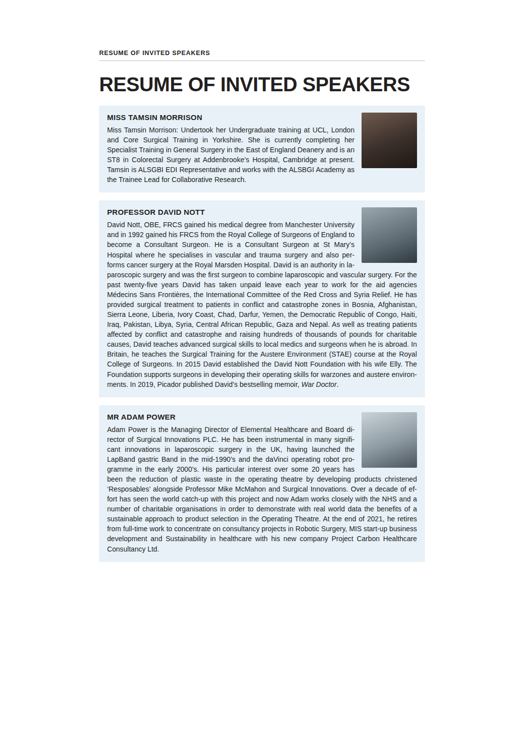Resume of Invited Speakers
RESUME OF INVITED SPEAKERS
Miss Tamsin Morrison
Miss Tamsin Morrison: Undertook her Undergraduate training at UCL, London and Core Surgical Training in Yorkshire. She is currently completing her Specialist Training in General Surgery in the East of England Deanery and is an ST8 in Colorectal Surgery at Addenbrooke’s Hospital, Cambridge at present. Tamsin is ALSGBI EDI Representative and works with the ALSBGI Academy as the Trainee Lead for Collaborative Research.
Professor David Nott
David Nott, OBE, FRCS gained his medical degree from Manchester University and in 1992 gained his FRCS from the Royal College of Surgeons of England to become a Consultant Surgeon. He is a Consultant Surgeon at St Mary’s Hospital where he specialises in vascular and trauma surgery and also performs cancer surgery at the Royal Marsden Hospital. David is an authority in laparoscopic surgery and was the first surgeon to combine laparoscopic and vascular surgery. For the past twenty-five years David has taken unpaid leave each year to work for the aid agencies Médecins Sans Frontières, the International Committee of the Red Cross and Syria Relief. He has provided surgical treatment to patients in conflict and catastrophe zones in Bosnia, Afghanistan, Sierra Leone, Liberia, Ivory Coast, Chad, Darfur, Yemen, the Democratic Republic of Congo, Haiti, Iraq, Pakistan, Libya, Syria, Central African Republic, Gaza and Nepal. As well as treating patients affected by conflict and catastrophe and raising hundreds of thousands of pounds for charitable causes, David teaches advanced surgical skills to local medics and surgeons when he is abroad. In Britain, he teaches the Surgical Training for the Austere Environment (STAE) course at the Royal College of Surgeons. In 2015 David established the David Nott Foundation with his wife Elly. The Foundation supports surgeons in developing their operating skills for warzones and austere environments. In 2019, Picador published David’s bestselling memoir, War Doctor.
Mr Adam Power
Adam Power is the Managing Director of Elemental Healthcare and Board director of Surgical Innovations PLC. He has been instrumental in many significant innovations in laparoscopic surgery in the UK, having launched the LapBand gastric Band in the mid-1990’s and the daVinci operating robot programme in the early 2000’s. His particular interest over some 20 years has been the reduction of plastic waste in the operating theatre by developing products christened ‘Resposables’ alongside Professor Mike McMahon and Surgical Innovations. Over a decade of effort has seen the world catch-up with this project and now Adam works closely with the NHS and a number of charitable organisations in order to demonstrate with real world data the benefits of a sustainable approach to product selection in the Operating Theatre. At the end of 2021, he retires from full-time work to concentrate on consultancy projects in Robotic Surgery, MIS start-up business development and Sustainability in healthcare with his new company Project Carbon Healthcare Consultancy Ltd.